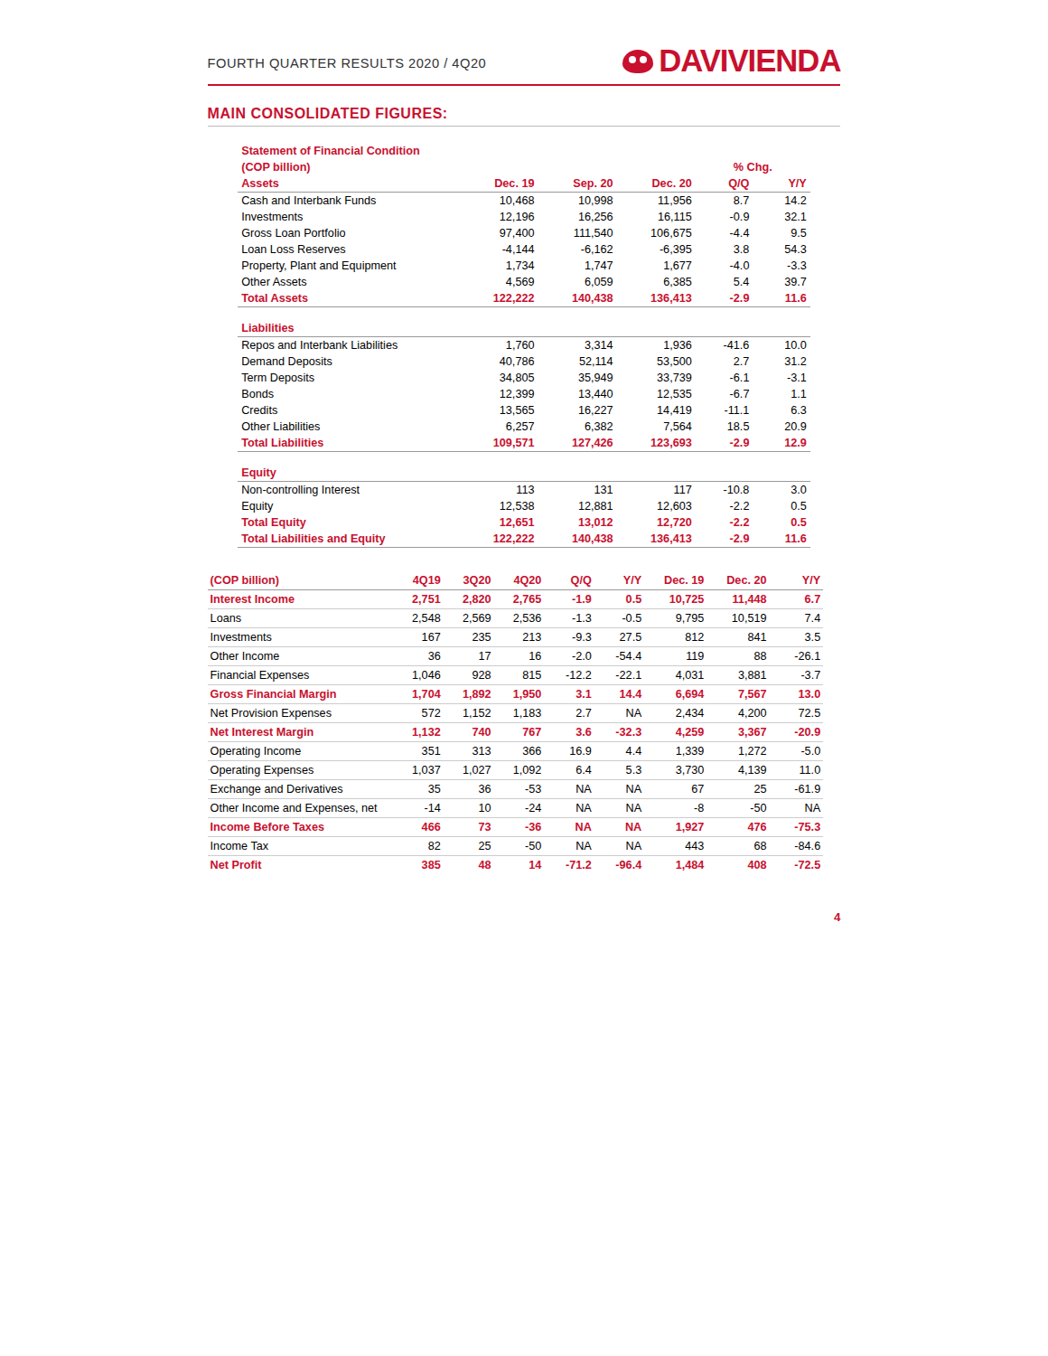FOURTH QUARTER RESULTS 2020 / 4Q20
DAVIVIENDA
MAIN CONSOLIDATED FIGURES:
| Statement of Financial Condition | | | | | |
| (COP billion) | | | | % Chg. |
| Assets | Dec. 19 | Sep. 20 | Dec. 20 | Q/Q | Y/Y |
| Cash and Interbank Funds | 10,468 | 10,998 | 11,956 | 8.7 | 14.2 |
| Investments | 12,196 | 16,256 | 16,115 | -0.9 | 32.1 |
| Gross Loan Portfolio | 97,400 | 111,540 | 106,675 | -4.4 | 9.5 |
| Loan Loss Reserves | -4,144 | -6,162 | -6,395 | 3.8 | 54.3 |
| Property, Plant and Equipment | 1,734 | 1,747 | 1,677 | -4.0 | -3.3 |
| Other Assets | 4,569 | 6,059 | 6,385 | 5.4 | 39.7 |
| Total Assets | 122,222 | 140,438 | 136,413 | -2.9 | 11.6 |
| Liabilities | | | | | |
| Repos and Interbank Liabilities | 1,760 | 3,314 | 1,936 | -41.6 | 10.0 |
| Demand Deposits | 40,786 | 52,114 | 53,500 | 2.7 | 31.2 |
| Term Deposits | 34,805 | 35,949 | 33,739 | -6.1 | -3.1 |
| Bonds | 12,399 | 13,440 | 12,535 | -6.7 | 1.1 |
| Credits | 13,565 | 16,227 | 14,419 | -11.1 | 6.3 |
| Other Liabilities | 6,257 | 6,382 | 7,564 | 18.5 | 20.9 |
| Total Liabilities | 109,571 | 127,426 | 123,693 | -2.9 | 12.9 |
| Equity | | | | | |
| Non-controlling Interest | 113 | 131 | 117 | -10.8 | 3.0 |
| Equity | 12,538 | 12,881 | 12,603 | -2.2 | 0.5 |
| Total Equity | 12,651 | 13,012 | 12,720 | -2.2 | 0.5 |
| Total Liabilities and Equity | 122,222 | 140,438 | 136,413 | -2.9 | 11.6 |
| (COP billion) | 4Q19 | 3Q20 | 4Q20 | Q/Q | Y/Y | Dec. 19 | Dec. 20 | Y/Y |
| Interest Income | 2,751 | 2,820 | 2,765 | -1.9 | 0.5 | 10,725 | 11,448 | 6.7 |
| Loans | 2,548 | 2,569 | 2,536 | -1.3 | -0.5 | 9,795 | 10,519 | 7.4 |
| Investments | 167 | 235 | 213 | -9.3 | 27.5 | 812 | 841 | 3.5 |
| Other Income | 36 | 17 | 16 | -2.0 | -54.4 | 119 | 88 | -26.1 |
| Financial Expenses | 1,046 | 928 | 815 | -12.2 | -22.1 | 4,031 | 3,881 | -3.7 |
| Gross Financial Margin | 1,704 | 1,892 | 1,950 | 3.1 | 14.4 | 6,694 | 7,567 | 13.0 |
| Net Provision Expenses | 572 | 1,152 | 1,183 | 2.7 | NA | 2,434 | 4,200 | 72.5 |
| Net Interest Margin | 1,132 | 740 | 767 | 3.6 | -32.3 | 4,259 | 3,367 | -20.9 |
| Operating Income | 351 | 313 | 366 | 16.9 | 4.4 | 1,339 | 1,272 | -5.0 |
| Operating Expenses | 1,037 | 1,027 | 1,092 | 6.4 | 5.3 | 3,730 | 4,139 | 11.0 |
| Exchange and Derivatives | 35 | 36 | -53 | NA | NA | 67 | 25 | -61.9 |
| Other Income and Expenses, net | -14 | 10 | -24 | NA | NA | -8 | -50 | NA |
| Income Before Taxes | 466 | 73 | -36 | NA | NA | 1,927 | 476 | -75.3 |
| Income Tax | 82 | 25 | -50 | NA | NA | 443 | 68 | -84.6 |
| Net Profit | 385 | 48 | 14 | -71.2 | -96.4 | 1,484 | 408 | -72.5 |
4